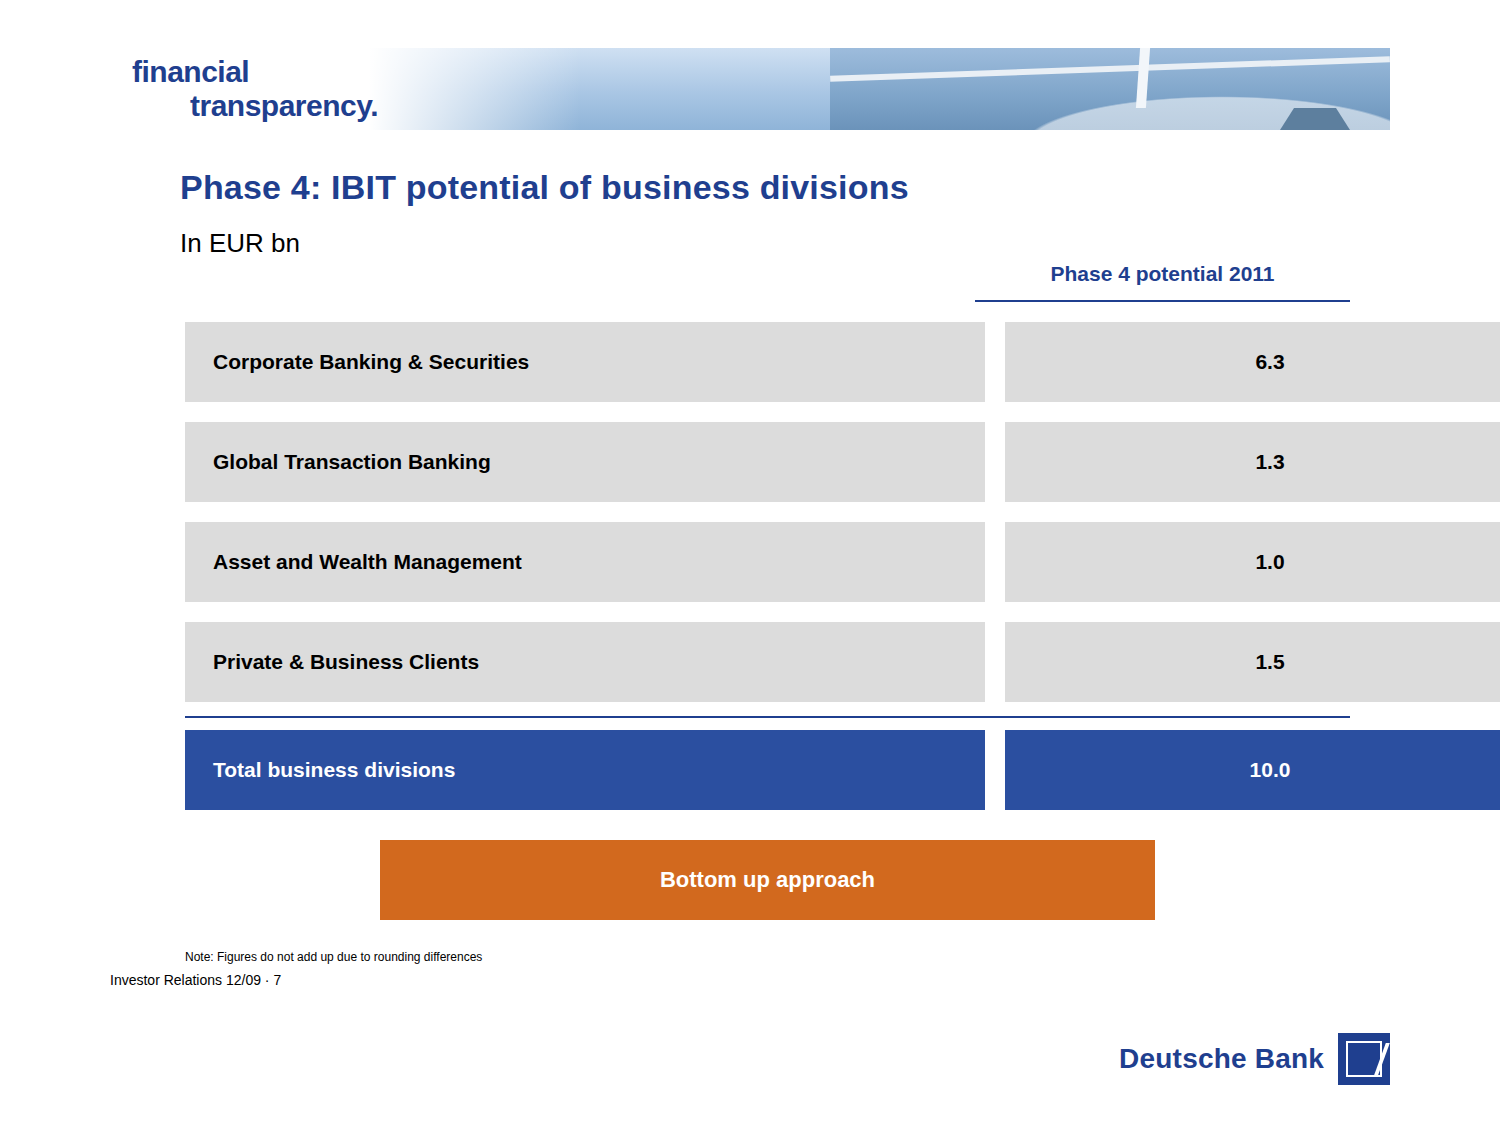financial transparency.
Phase 4: IBIT potential of business divisions
In EUR bn
Phase 4 potential 2011
Corporate Banking & Securities
6.3
Global Transaction Banking
1.3
Asset and Wealth Management
1.0
Private & Business Clients
1.5
Total business divisions
10.0
Bottom up approach
Note: Figures do not add up due to rounding differences
Investor Relations 12/09 · 7
Deutsche Bank